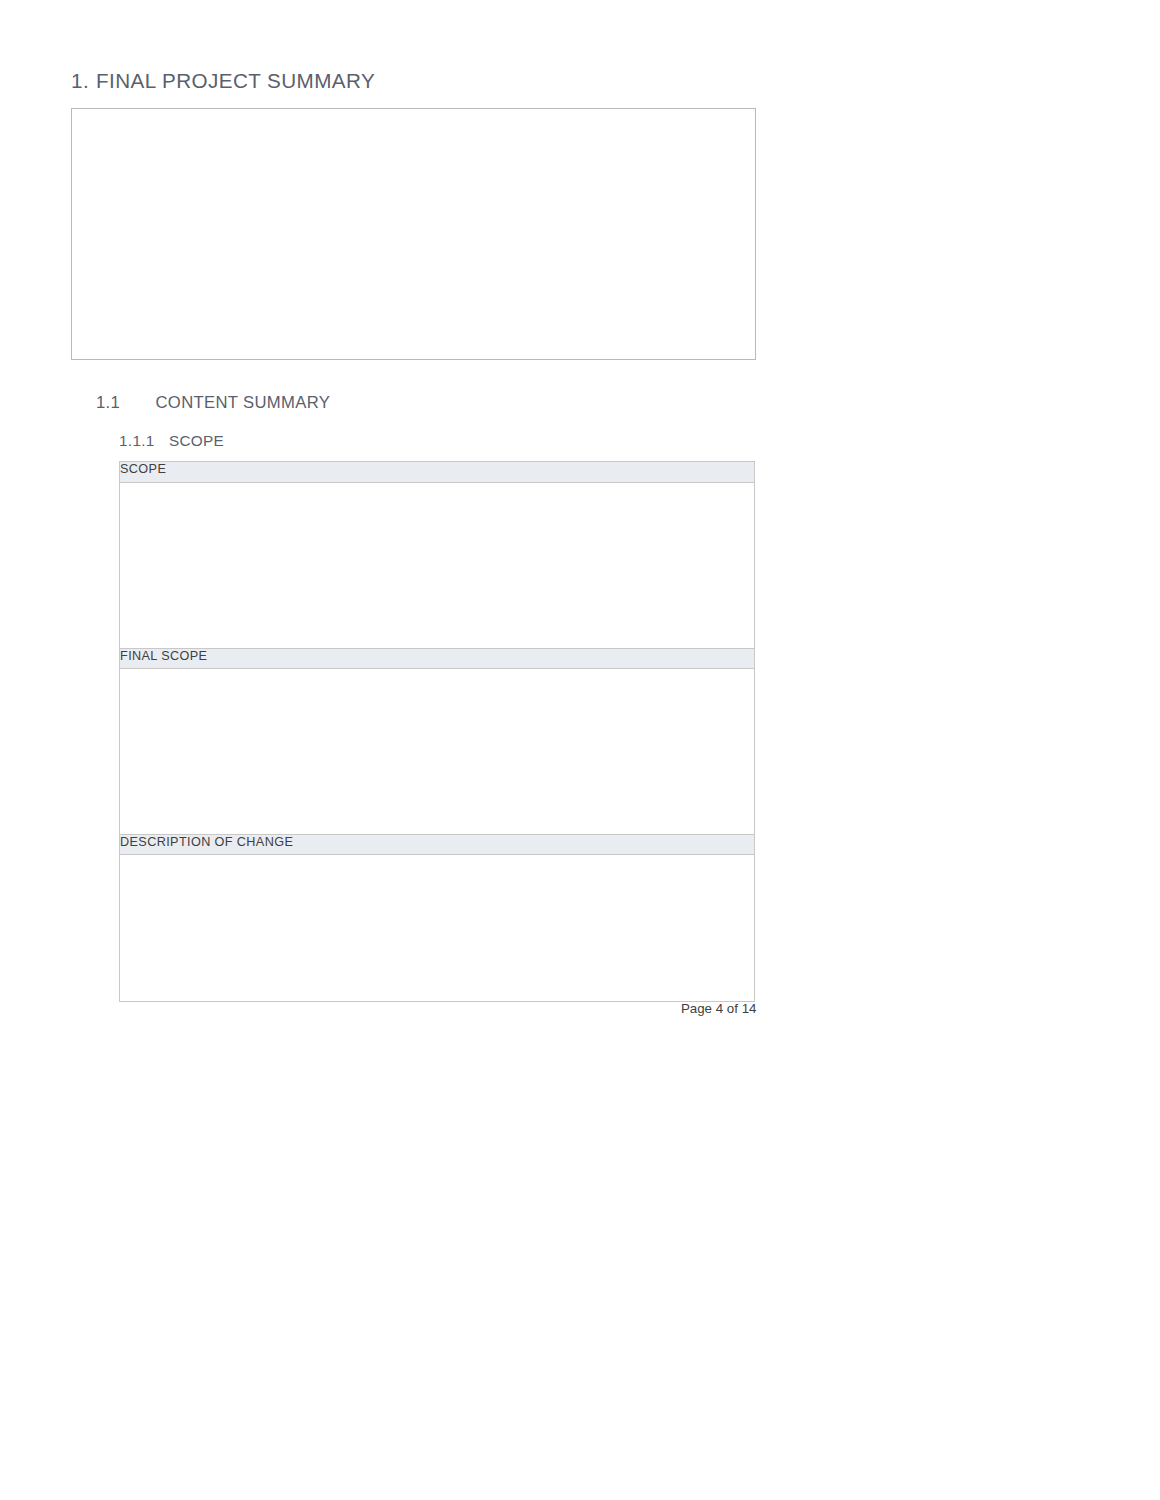1. FINAL PROJECT SUMMARY
1.1 CONTENT SUMMARY
1.1.1 SCOPE
| SCOPE |
| FINAL SCOPE |
| DESCRIPTION OF CHANGE |
Page 4 of 14